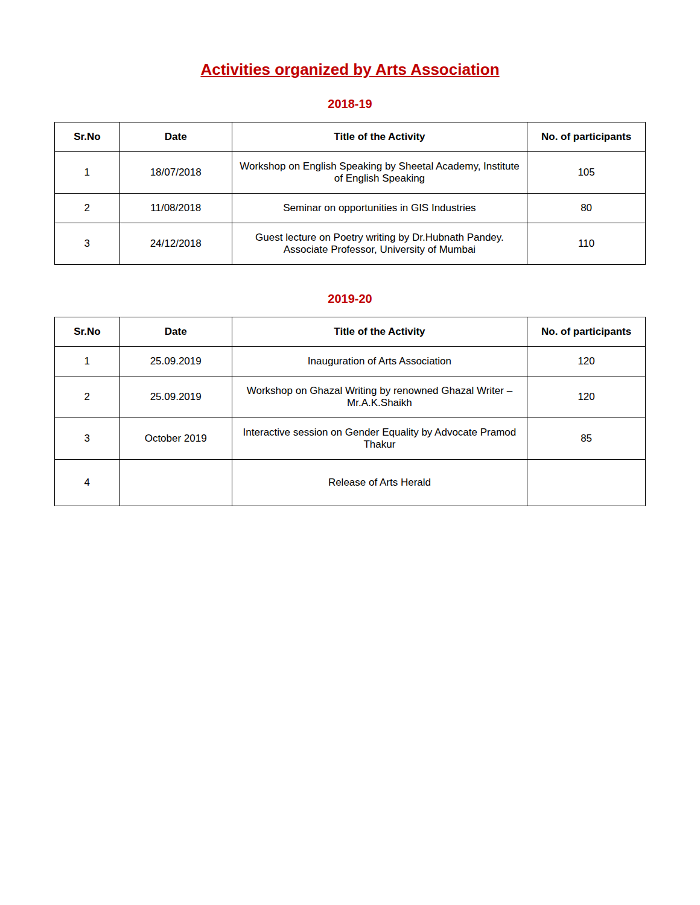Activities organized by Arts Association
2018-19
| Sr.No | Date | Title of the Activity | No. of participants |
| --- | --- | --- | --- |
| 1 | 18/07/2018 | Workshop on English Speaking by Sheetal Academy, Institute of English Speaking | 105 |
| 2 | 11/08/2018 | Seminar on opportunities in GIS Industries | 80 |
| 3 | 24/12/2018 | Guest lecture on Poetry writing by Dr.Hubnath Pandey. Associate Professor, University of Mumbai | 110 |
2019-20
| Sr.No | Date | Title of the Activity | No. of participants |
| --- | --- | --- | --- |
| 1 | 25.09.2019 | Inauguration of Arts Association | 120 |
| 2 | 25.09.2019 | Workshop on Ghazal Writing by renowned Ghazal Writer – Mr.A.K.Shaikh | 120 |
| 3 | October 2019 | Interactive session on Gender Equality by Advocate Pramod Thakur | 85 |
| 4 | | Release of Arts Herald | |